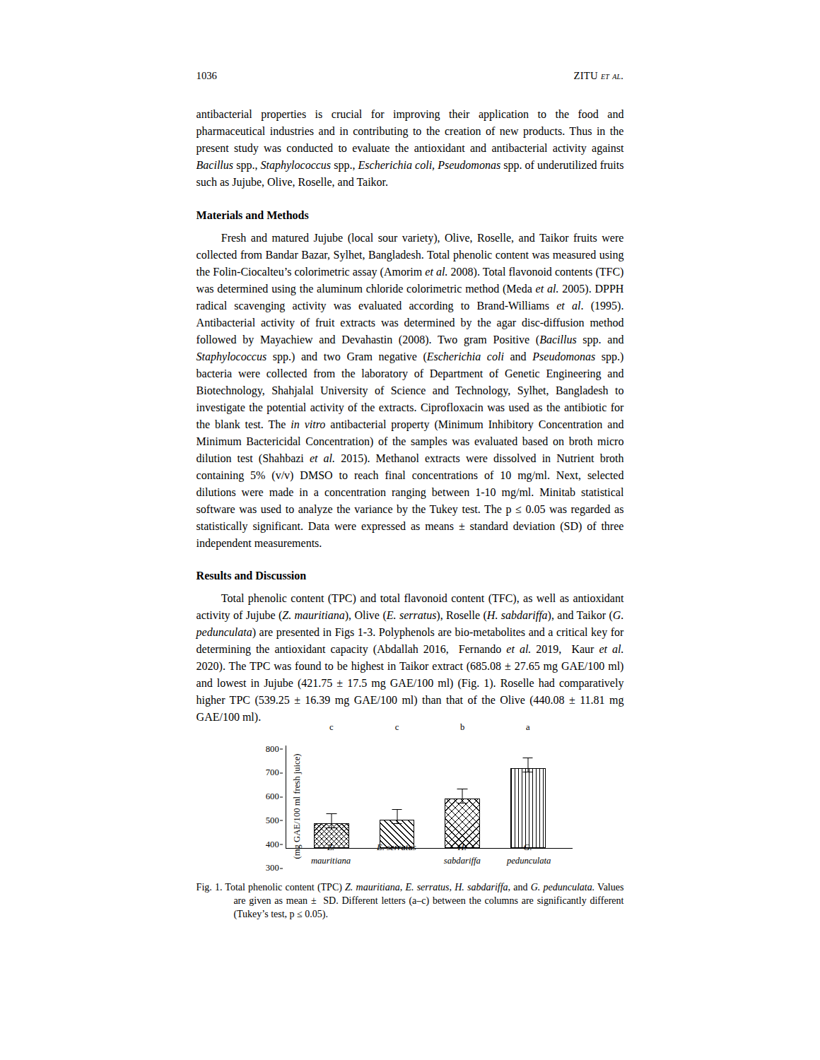1036 ZITU et al.
antibacterial properties is crucial for improving their application to the food and pharmaceutical industries and in contributing to the creation of new products. Thus in the present study was conducted to evaluate the antioxidant and antibacterial activity against Bacillus spp., Staphylococcus spp., Escherichia coli, Pseudomonas spp. of underutilized fruits such as Jujube, Olive, Roselle, and Taikor.
Materials and Methods
Fresh and matured Jujube (local sour variety), Olive, Roselle, and Taikor fruits were collected from Bandar Bazar, Sylhet, Bangladesh. Total phenolic content was measured using the Folin-Ciocalteu’s colorimetric assay (Amorim et al. 2008). Total flavonoid contents (TFC) was determined using the aluminum chloride colorimetric method (Meda et al. 2005). DPPH radical scavenging activity was evaluated according to Brand-Williams et al. (1995). Antibacterial activity of fruit extracts was determined by the agar disc-diffusion method followed by Mayachiew and Devahastin (2008). Two gram Positive (Bacillus spp. and Staphylococcus spp.) and two Gram negative (Escherichia coli and Pseudomonas spp.) bacteria were collected from the laboratory of Department of Genetic Engineering and Biotechnology, Shahjalal University of Science and Technology, Sylhet, Bangladesh to investigate the potential activity of the extracts. Ciprofloxacin was used as the antibiotic for the blank test. The in vitro antibacterial property (Minimum Inhibitory Concentration and Minimum Bactericidal Concentration) of the samples was evaluated based on broth micro dilution test (Shahbazi et al. 2015). Methanol extracts were dissolved in Nutrient broth containing 5% (v/v) DMSO to reach final concentrations of 10 mg/ml. Next, selected dilutions were made in a concentration ranging between 1-10 mg/ml. Minitab statistical software was used to analyze the variance by the Tukey test. The p ≤ 0.05 was regarded as statistically significant. Data were expressed as means ± standard deviation (SD) of three independent measurements.
Results and Discussion
Total phenolic content (TPC) and total flavonoid content (TFC), as well as antioxidant activity of Jujube (Z. mauritiana), Olive (E. serratus), Roselle (H. sabdariffa), and Taikor (G. pedunculata) are presented in Figs 1-3. Polyphenols are bio-metabolites and a critical key for determining the antioxidant capacity (Abdallah 2016, Fernando et al. 2019, Kaur et al. 2020). The TPC was found to be highest in Taikor extract (685.08 ± 27.65 mg GAE/100 ml) and lowest in Jujube (421.75 ± 17.5 mg GAE/100 ml) (Fig. 1). Roselle had comparatively higher TPC (539.25 ± 16.39 mg GAE/100 ml) than that of the Olive (440.08 ± 11.81 mg GAE/100 ml).
(mg GAE/100 ml fresh juice)
800
700
600
500
400
300
c
c
b
a
Z. mauritiana E. serratus H. sabdariffa G. pedunculata
Fig. 1. Total phenolic content (TPC) Z. mauritiana, E. serratus, H. sabdariffa, and G. pedunculata. Values are given as mean ± SD. Different letters (a–c) between the columns are significantly different (Tukey’s test, p ≤ 0.05).